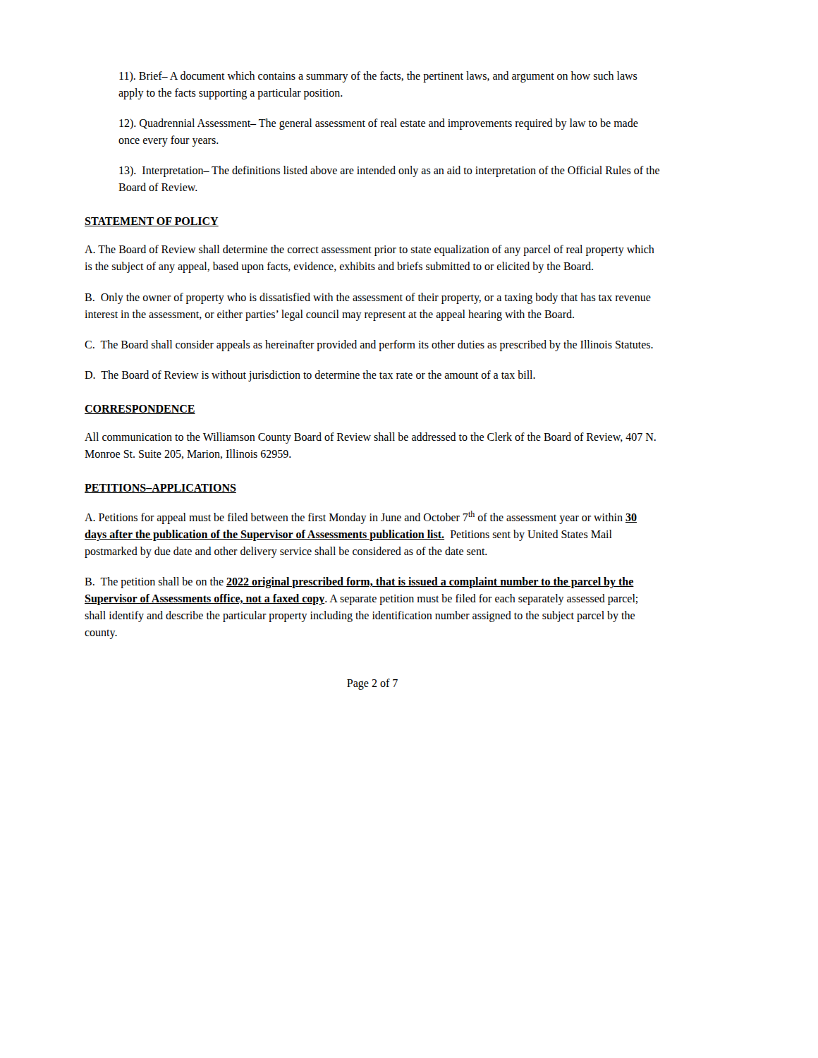11). Brief– A document which contains a summary of the facts, the pertinent laws, and argument on how such laws apply to the facts supporting a particular position.
12). Quadrennial Assessment– The general assessment of real estate and improvements required by law to be made once every four years.
13). Interpretation– The definitions listed above are intended only as an aid to interpretation of the Official Rules of the Board of Review.
Statement of Policy
A. The Board of Review shall determine the correct assessment prior to state equalization of any parcel of real property which is the subject of any appeal, based upon facts, evidence, exhibits and briefs submitted to or elicited by the Board.
B. Only the owner of property who is dissatisfied with the assessment of their property, or a taxing body that has tax revenue interest in the assessment, or either parties’ legal council may represent at the appeal hearing with the Board.
C. The Board shall consider appeals as hereinafter provided and perform its other duties as prescribed by the Illinois Statutes.
D. The Board of Review is without jurisdiction to determine the tax rate or the amount of a tax bill.
Correspondence
All communication to the Williamson County Board of Review shall be addressed to the Clerk of the Board of Review, 407 N. Monroe St. Suite 205, Marion, Illinois 62959.
Petitions–Applications
A. Petitions for appeal must be filed between the first Monday in June and October 7th of the assessment year or within 30 days after the publication of the Supervisor of Assessments publication list. Petitions sent by United States Mail postmarked by due date and other delivery service shall be considered as of the date sent.
B. The petition shall be on the 2022 original prescribed form, that is issued a complaint number to the parcel by the Supervisor of Assessments office, not a faxed copy. A separate petition must be filed for each separately assessed parcel; shall identify and describe the particular property including the identification number assigned to the subject parcel by the county.
Page 2 of 7